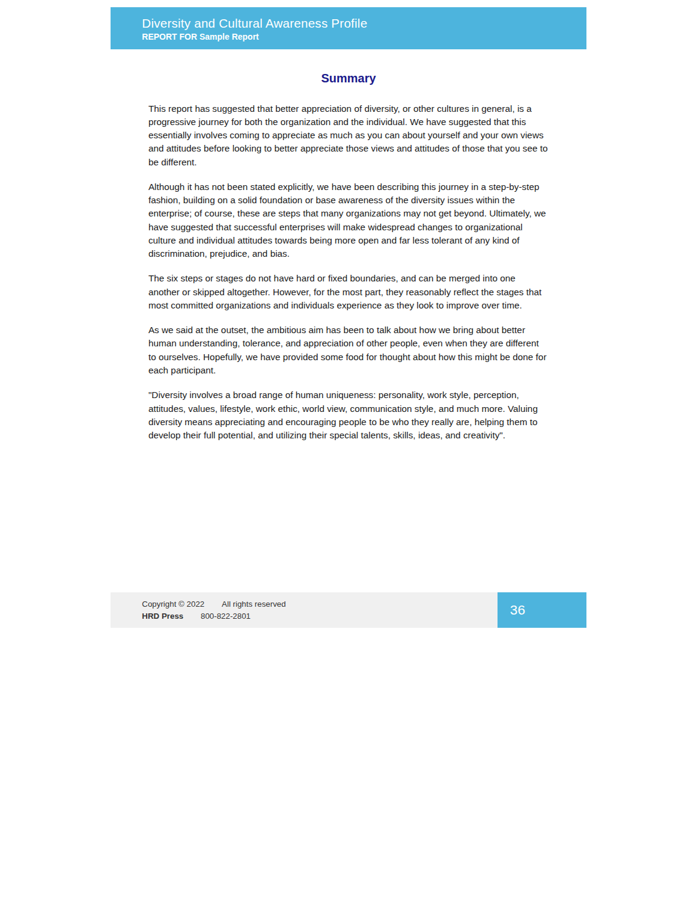Diversity and Cultural Awareness Profile
REPORT FOR Sample Report
Summary
This report has suggested that better appreciation of diversity, or other cultures in general, is a progressive journey for both the organization and the individual. We have suggested that this essentially involves coming to appreciate as much as you can about yourself and your own views and attitudes before looking to better appreciate those views and attitudes of those that you see to be different.
Although it has not been stated explicitly, we have been describing this journey in a step-by-step fashion, building on a solid foundation or base awareness of the diversity issues within the enterprise; of course, these are steps that many organizations may not get beyond. Ultimately, we have suggested that successful enterprises will make widespread changes to organizational culture and individual attitudes towards being more open and far less tolerant of any kind of discrimination, prejudice, and bias.
The six steps or stages do not have hard or fixed boundaries, and can be merged into one another or skipped altogether. However, for the most part, they reasonably reflect the stages that most committed organizations and individuals experience as they look to improve over time.
As we said at the outset, the ambitious aim has been to talk about how we bring about better human understanding, tolerance, and appreciation of other people, even when they are different to ourselves. Hopefully, we have provided some food for thought about how this might be done for each participant.
"Diversity involves a broad range of human uniqueness: personality, work style, perception, attitudes, values, lifestyle, work ethic, world view, communication style, and much more. Valuing diversity means appreciating and encouraging people to be who they really are, helping them to develop their full potential, and utilizing their special talents, skills, ideas, and creativity".
Copyright © 2022 All rights reserved HRD Press 800-822-2801
36